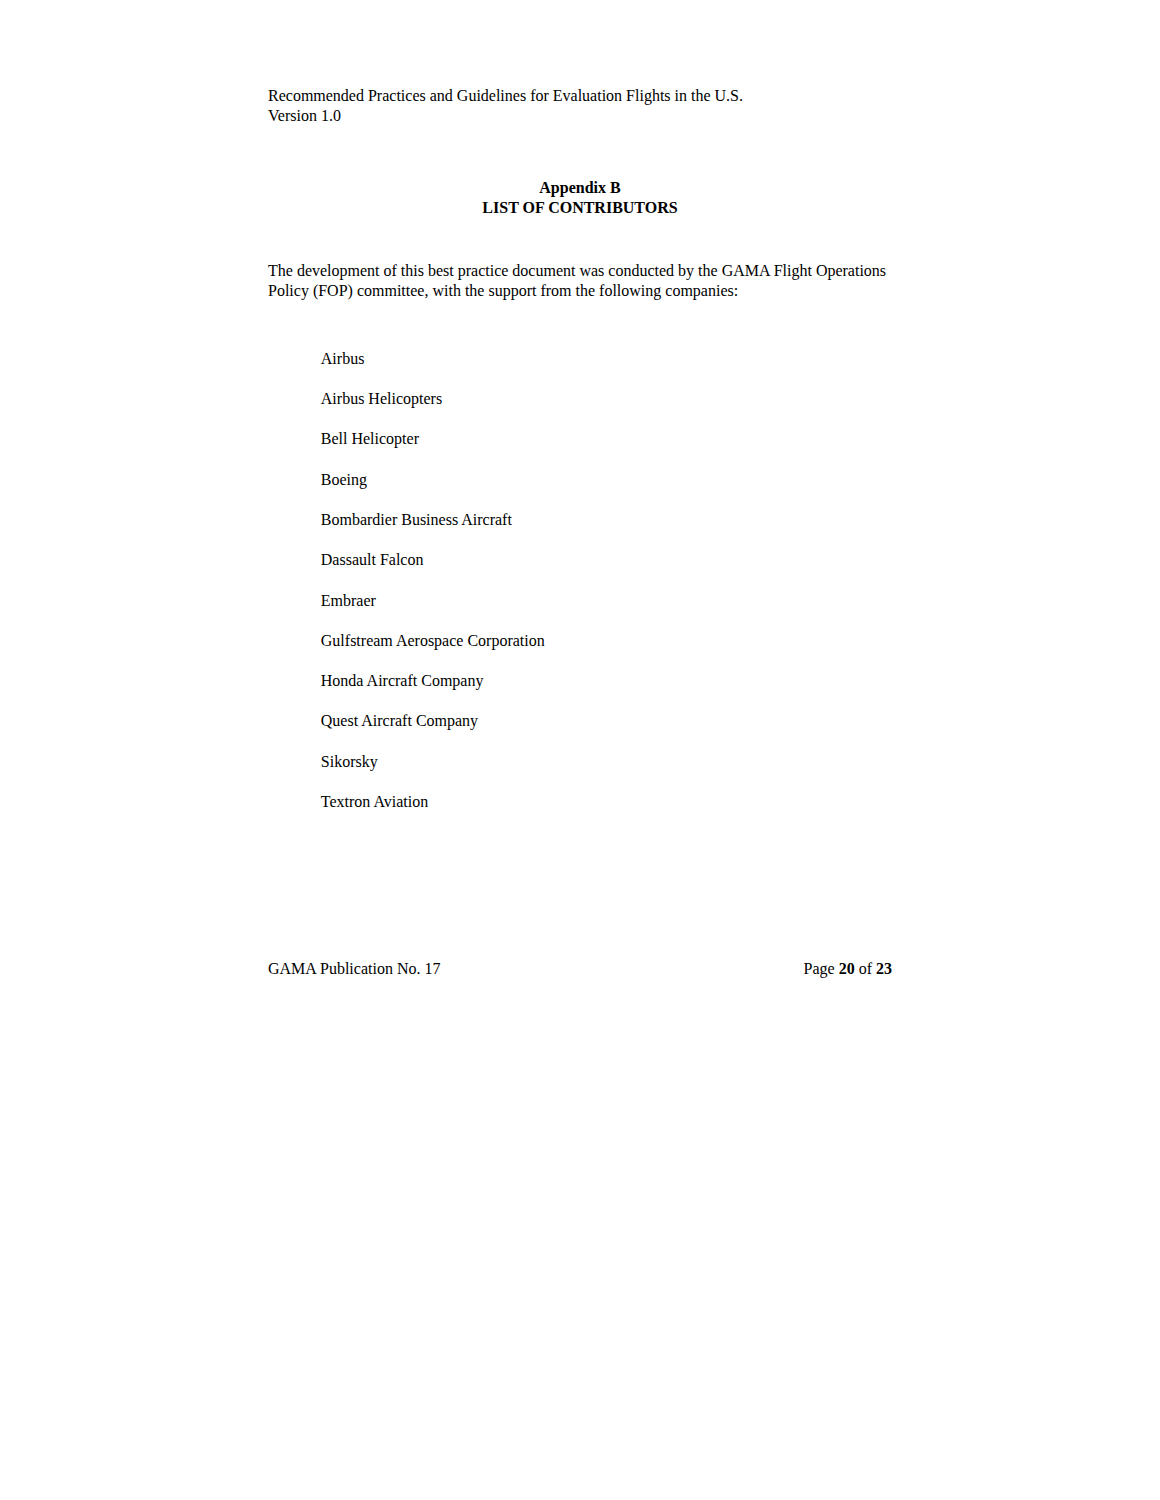Recommended Practices and Guidelines for Evaluation Flights in the U.S.
Version 1.0
Appendix B LIST OF CONTRIBUTORS
The development of this best practice document was conducted by the GAMA Flight Operations Policy (FOP) committee, with the support from the following companies:
Airbus
Airbus Helicopters
Bell Helicopter
Boeing
Bombardier Business Aircraft
Dassault Falcon
Embraer
Gulfstream Aerospace Corporation
Honda Aircraft Company
Quest Aircraft Company
Sikorsky
Textron Aviation
GAMA Publication No. 17 Page 20 of 23